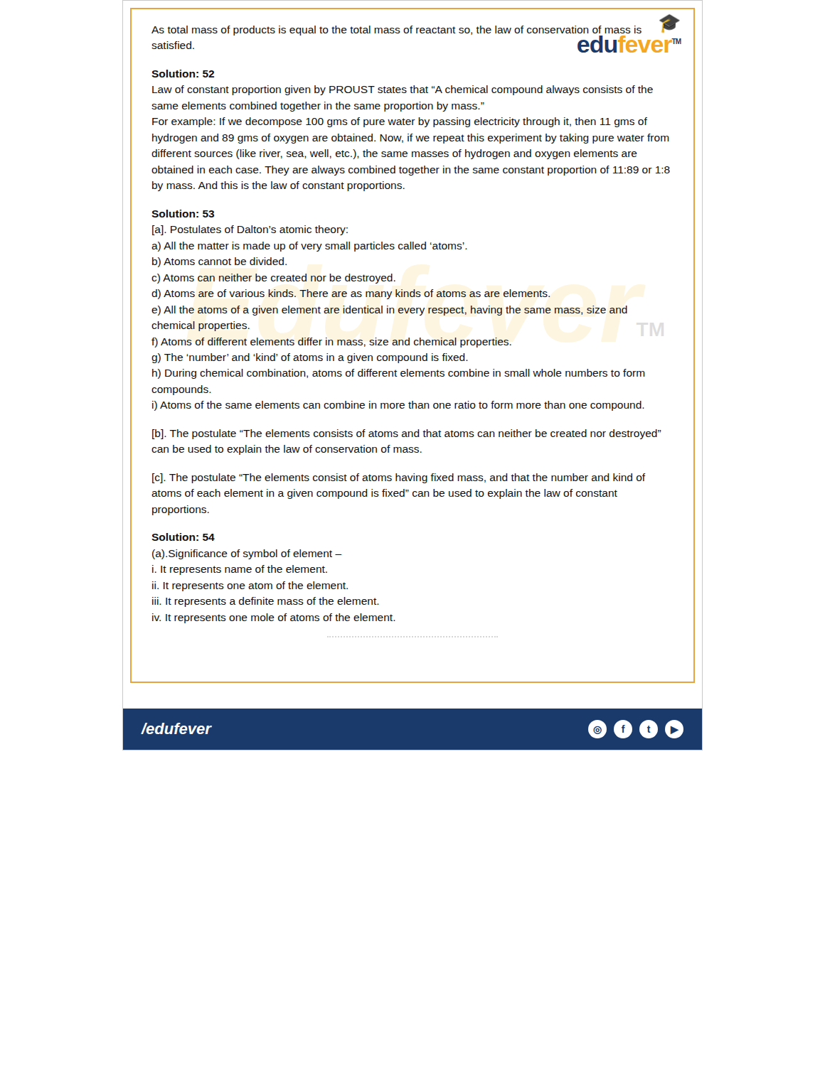🎓
edu fever TM
Edufever
TM
As total mass of products is equal to the total mass of reactant so, the law of conservation of mass is satisfied.
Solution: 52
Law of constant proportion given by PROUST states that “A chemical compound always consists of the same elements combined together in the same proportion by mass.”
For example: If we decompose 100 gms of pure water by passing electricity through it, then 11 gms of hydrogen and 89 gms of oxygen are obtained. Now, if we repeat this experiment by taking pure water from different sources (like river, sea, well, etc.), the same masses of hydrogen and oxygen elements are obtained in each case. They are always combined together in the same constant proportion of 11:89 or 1:8 by mass. And this is the law of constant proportions.
Solution: 53
[a]. Postulates of Dalton’s atomic theory:
a) All the matter is made up of very small particles called ‘atoms’.
b) Atoms cannot be divided.
c) Atoms can neither be created nor be destroyed.
d) Atoms are of various kinds. There are as many kinds of atoms as are elements.
e) All the atoms of a given element are identical in every respect, having the same mass, size and chemical properties.
f) Atoms of different elements differ in mass, size and chemical properties.
g) The ‘number’ and ‘kind’ of atoms in a given compound is fixed.
h) During chemical combination, atoms of different elements combine in small whole numbers to form compounds.
i) Atoms of the same elements can combine in more than one ratio to form more than one compound.
[b]. The postulate “The elements consists of atoms and that atoms can neither be created nor destroyed” can be used to explain the law of conservation of mass.
[c]. The postulate “The elements consist of atoms having fixed mass, and that the number and kind of atoms of each element in a given compound is fixed” can be used to explain the law of constant proportions.
Solution: 54
(a).Significance of symbol of element –
i. It represents name of the element.
ii. It represents one atom of the element.
iii. It represents a definite mass of the element.
iv. It represents one mole of atoms of the element.
/edufever
◎ f t ▶